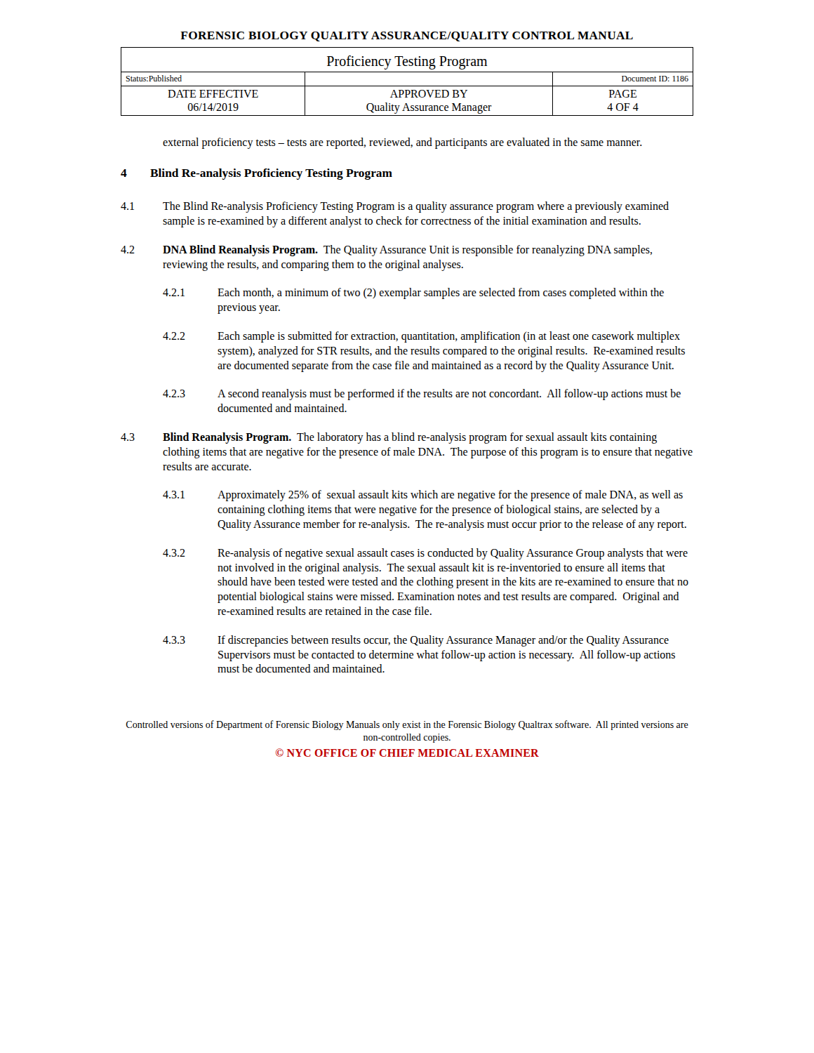FORENSIC BIOLOGY QUALITY ASSURANCE/QUALITY CONTROL MANUAL
| Proficiency Testing Program |
| Status:Published | | Document ID: 1186 |
| DATE EFFECTIVE 06/14/2019 | APPROVED BY Quality Assurance Manager | PAGE 4 OF 4 |
external proficiency tests – tests are reported, reviewed, and participants are evaluated in the same manner.
4 Blind Re-analysis Proficiency Testing Program
4.1
The Blind Re-analysis Proficiency Testing Program is a quality assurance program where a previously examined sample is re-examined by a different analyst to check for correctness of the initial examination and results.
4.2
DNA Blind Reanalysis Program. The Quality Assurance Unit is responsible for reanalyzing DNA samples, reviewing the results, and comparing them to the original analyses.
4.2.1
Each month, a minimum of two (2) exemplar samples are selected from cases completed within the previous year.
4.2.2
Each sample is submitted for extraction, quantitation, amplification (in at least one casework multiplex system), analyzed for STR results, and the results compared to the original results. Re-examined results are documented separate from the case file and maintained as a record by the Quality Assurance Unit.
4.2.3
A second reanalysis must be performed if the results are not concordant. All follow-up actions must be documented and maintained.
4.3
Blind Reanalysis Program. The laboratory has a blind re-analysis program for sexual assault kits containing clothing items that are negative for the presence of male DNA. The purpose of this program is to ensure that negative results are accurate.
4.3.1
Approximately 25% of sexual assault kits which are negative for the presence of male DNA, as well as containing clothing items that were negative for the presence of biological stains, are selected by a Quality Assurance member for re-analysis. The re-analysis must occur prior to the release of any report.
4.3.2
Re-analysis of negative sexual assault cases is conducted by Quality Assurance Group analysts that were not involved in the original analysis. The sexual assault kit is re-inventoried to ensure all items that should have been tested were tested and the clothing present in the kits are re-examined to ensure that no potential biological stains were missed. Examination notes and test results are compared. Original and re-examined results are retained in the case file.
4.3.3
If discrepancies between results occur, the Quality Assurance Manager and/or the Quality Assurance Supervisors must be contacted to determine what follow-up action is necessary. All follow-up actions must be documented and maintained.
Controlled versions of Department of Forensic Biology Manuals only exist in the Forensic Biology Qualtrax software. All printed versions are non-controlled copies.
© NYC OFFICE OF CHIEF MEDICAL EXAMINER